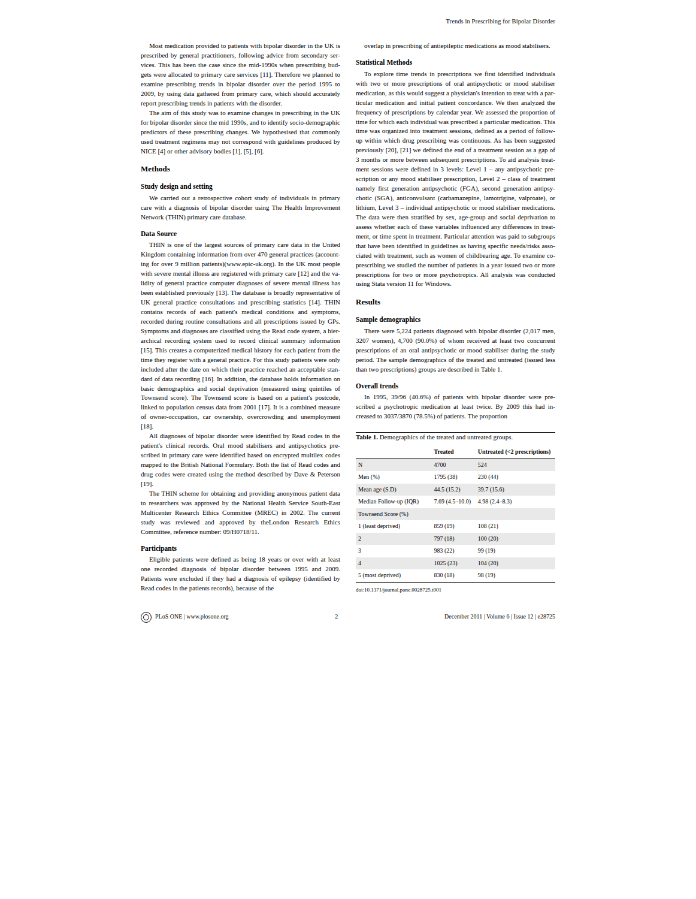Trends in Prescribing for Bipolar Disorder
Most medication provided to patients with bipolar disorder in the UK is prescribed by general practitioners, following advice from secondary services. This has been the case since the mid-1990s when prescribing budgets were allocated to primary care services [11]. Therefore we planned to examine prescribing trends in bipolar disorder over the period 1995 to 2009, by using data gathered from primary care, which should accurately report prescribing trends in patients with the disorder.
The aim of this study was to examine changes in prescribing in the UK for bipolar disorder since the mid 1990s, and to identify socio-demographic predictors of these prescribing changes. We hypothesised that commonly used treatment regimens may not correspond with guidelines produced by NICE [4] or other advisory bodies [1], [5], [6].
Methods
Study design and setting
We carried out a retrospective cohort study of individuals in primary care with a diagnosis of bipolar disorder using The Health Improvement Network (THIN) primary care database.
Data Source
THIN is one of the largest sources of primary care data in the United Kingdom containing information from over 470 general practices (accounting for over 9 million patients)(www.epic-uk.org). In the UK most people with severe mental illness are registered with primary care [12] and the validity of general practice computer diagnoses of severe mental illness has been established previously [13]. The database is broadly representative of UK general practice consultations and prescribing statistics [14]. THIN contains records of each patient's medical conditions and symptoms, recorded during routine consultations and all prescriptions issued by GPs. Symptoms and diagnoses are classified using the Read code system, a hierarchical recording system used to record clinical summary information [15]. This creates a computerized medical history for each patient from the time they register with a general practice. For this study patients were only included after the date on which their practice reached an acceptable standard of data recording [16]. In addition, the database holds information on basic demographics and social deprivation (measured using quintiles of Townsend score). The Townsend score is based on a patient's postcode, linked to population census data from 2001 [17]. It is a combined measure of owner-occupation, car ownership, overcrowding and unemployment [18].
All diagnoses of bipolar disorder were identified by Read codes in the patient's clinical records. Oral mood stabilisers and antipsychotics prescribed in primary care were identified based on encrypted multilex codes mapped to the British National Formulary. Both the list of Read codes and drug codes were created using the method described by Dave & Peterson [19].
The THIN scheme for obtaining and providing anonymous patient data to researchers was approved by the National Health Service South-East Multicenter Research Ethics Committee (MREC) in 2002. The current study was reviewed and approved by theLondon Research Ethics Committee, reference number: 09/H0718/11.
Participants
Eligible patients were defined as being 18 years or over with at least one recorded diagnosis of bipolar disorder between 1995 and 2009. Patients were excluded if they had a diagnosis of epilepsy (identified by Read codes in the patients records), because of the
overlap in prescribing of antiepileptic medications as mood stabilisers.
Statistical Methods
To explore time trends in prescriptions we first identified individuals with two or more prescriptions of oral antipsychotic or mood stabiliser medication, as this would suggest a physician's intention to treat with a particular medication and initial patient concordance. We then analyzed the frequency of prescriptions by calendar year. We assessed the proportion of time for which each individual was prescribed a particular medication. This time was organized into treatment sessions, defined as a period of follow-up within which drug prescribing was continuous. As has been suggested previously [20], [21] we defined the end of a treatment session as a gap of 3 months or more between subsequent prescriptions. To aid analysis treatment sessions were defined in 3 levels: Level 1 – any antipsychotic prescription or any mood stabiliser prescription, Level 2 – class of treatment namely first generation antipsychotic (FGA), second generation antipsychotic (SGA), anticonvulsant (carbamazepine, lamotrigine, valproate), or lithium, Level 3 – individual antipsychotic or mood stabiliser medications. The data were then stratified by sex, age-group and social deprivation to assess whether each of these variables influenced any differences in treatment, or time spent in treatment. Particular attention was paid to subgroups that have been identified in guidelines as having specific needs/risks associated with treatment, such as women of childbearing age. To examine co-prescribing we studied the number of patients in a year issued two or more prescriptions for two or more psychotropics. All analysis was conducted using Stata version 11 for Windows.
Results
Sample demographics
There were 5,224 patients diagnosed with bipolar disorder (2,017 men, 3207 women), 4,700 (90.0%) of whom received at least two concurrent prescriptions of an oral antipsychotic or mood stabiliser during the study period. The sample demographics of the treated and untreated (issued less than two prescriptions) groups are described in Table 1.
Overall trends
In 1995, 39/96 (40.6%) of patients with bipolar disorder were prescribed a psychotropic medication at least twice. By 2009 this had increased to 3037/3870 (78.5%) of patients. The proportion
Table 1. Demographics of the treated and untreated groups.
| | Treated | Untreated (<2 prescriptions) |
| --- | --- | --- |
| N | 4700 | 524 |
| Men (%) | 1795 (38) | 230 (44) |
| Mean age (S.D) | 44.5 (15.2) | 39.7 (15.6) |
| Median Follow-up (IQR) | 7.69 (4.5–10.0) | 4.98 (2.4–8.3) |
| Townsend Score (%) | | |
| 1 (least deprived) | 859 (19) | 108 (21) |
| 2 | 797 (18) | 100 (20) |
| 3 | 983 (22) | 99 (19) |
| 4 | 1025 (23) | 104 (20) |
| 5 (most deprived) | 830 (18) | 98 (19) |
doi:10.1371/journal.pone.0028725.t001
PLoS ONE | www.plosone.org
2
December 2011 | Volume 6 | Issue 12 | e28725